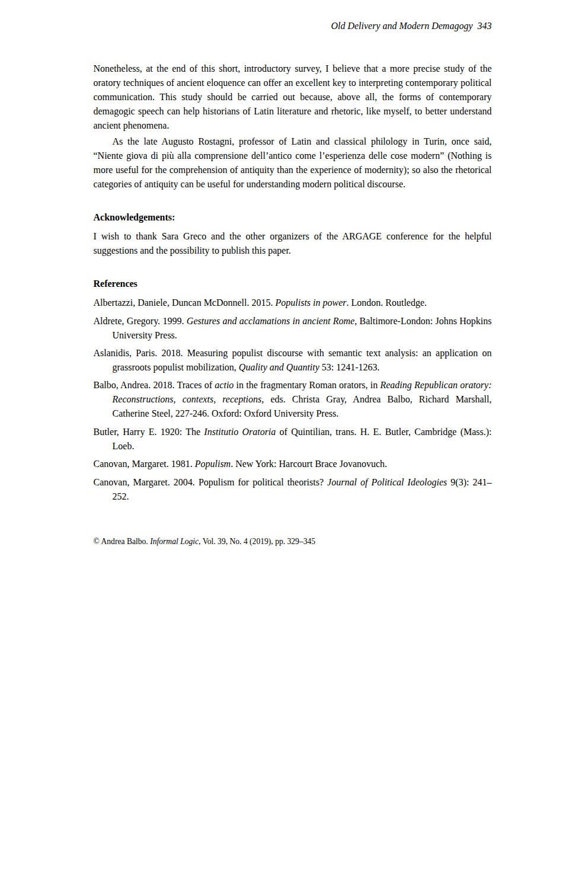Old Delivery and Modern Demagogy 343
Nonetheless, at the end of this short, introductory survey, I believe that a more precise study of the oratory techniques of ancient eloquence can offer an excellent key to interpreting contemporary political communication. This study should be carried out because, above all, the forms of contemporary demagogic speech can help historians of Latin literature and rhetoric, like myself, to better understand ancient phenomena.
As the late Augusto Rostagni, professor of Latin and classical philology in Turin, once said, “Niente giova di più alla comprensione dell’antico come l’esperienza delle cose modern” (Nothing is more useful for the comprehension of antiquity than the experience of modernity); so also the rhetorical categories of antiquity can be useful for understanding modern political discourse.
Acknowledgements:
I wish to thank Sara Greco and the other organizers of the ARGAGE conference for the helpful suggestions and the possibility to publish this paper.
References
Albertazzi, Daniele, Duncan McDonnell. 2015. Populists in power. London. Routledge.
Aldrete, Gregory. 1999. Gestures and acclamations in ancient Rome, Baltimore-London: Johns Hopkins University Press.
Aslanidis, Paris. 2018. Measuring populist discourse with semantic text analysis: an application on grassroots populist mobilization, Quality and Quantity 53: 1241-1263.
Balbo, Andrea. 2018. Traces of actio in the fragmentary Roman orators, in Reading Republican oratory: Reconstructions, contexts, receptions, eds. Christa Gray, Andrea Balbo, Richard Marshall, Catherine Steel, 227-246. Oxford: Oxford University Press.
Butler, Harry E. 1920: The Institutio Oratoria of Quintilian, trans. H. E. Butler, Cambridge (Mass.): Loeb.
Canovan, Margaret. 1981. Populism. New York: Harcourt Brace Jovanovuch.
Canovan, Margaret. 2004. Populism for political theorists? Journal of Political Ideologies 9(3): 241–252.
© Andrea Balbo. Informal Logic, Vol. 39, No. 4 (2019), pp. 329–345